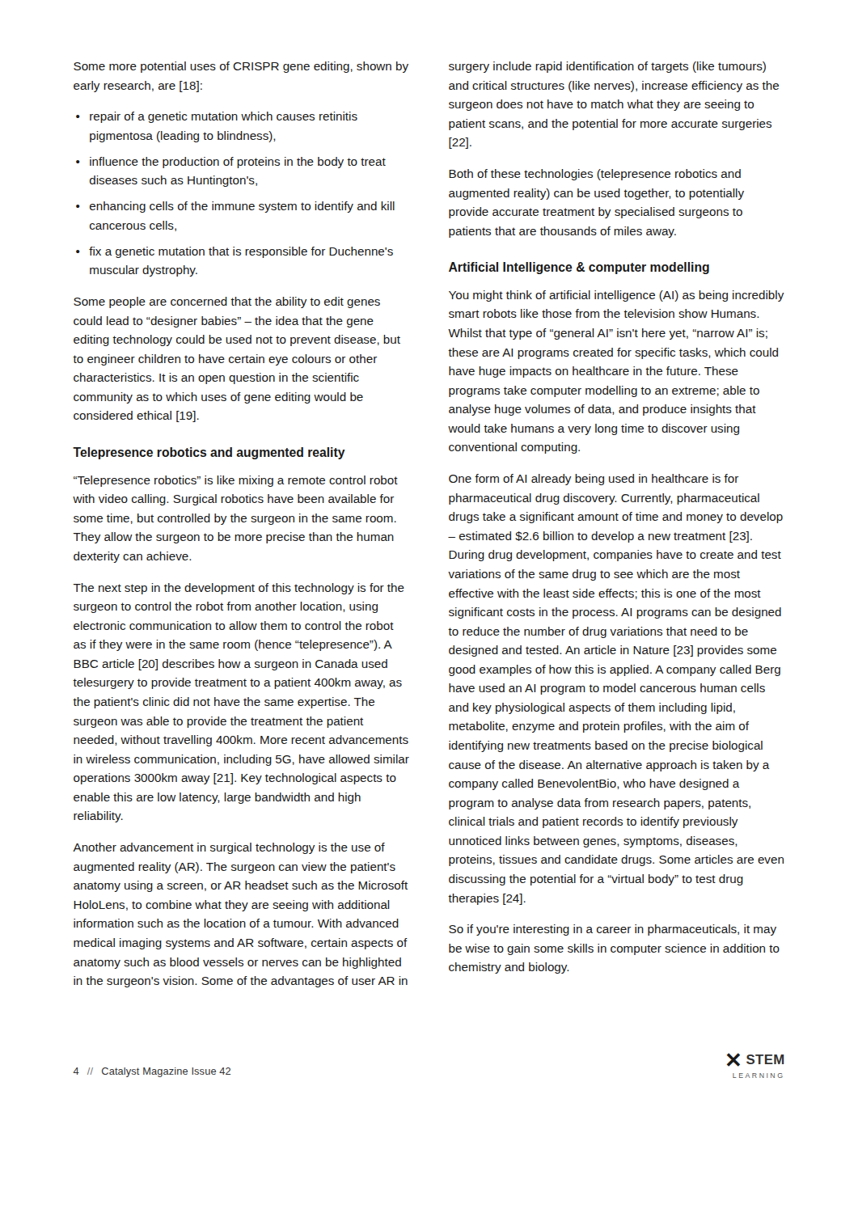Some more potential uses of CRISPR gene editing, shown by early research, are [18]:
repair of a genetic mutation which causes retinitis pigmentosa (leading to blindness),
influence the production of proteins in the body to treat diseases such as Huntington's,
enhancing cells of the immune system to identify and kill cancerous cells,
fix a genetic mutation that is responsible for Duchenne's muscular dystrophy.
Some people are concerned that the ability to edit genes could lead to “designer babies” – the idea that the gene editing technology could be used not to prevent disease, but to engineer children to have certain eye colours or other characteristics. It is an open question in the scientific community as to which uses of gene editing would be considered ethical [19].
Telepresence robotics and augmented reality
“Telepresence robotics” is like mixing a remote control robot with video calling. Surgical robotics have been available for some time, but controlled by the surgeon in the same room. They allow the surgeon to be more precise than the human dexterity can achieve.
The next step in the development of this technology is for the surgeon to control the robot from another location, using electronic communication to allow them to control the robot as if they were in the same room (hence “telepresence”). A BBC article [20] describes how a surgeon in Canada used telesurgery to provide treatment to a patient 400km away, as the patient's clinic did not have the same expertise. The surgeon was able to provide the treatment the patient needed, without travelling 400km. More recent advancements in wireless communication, including 5G, have allowed similar operations 3000km away [21]. Key technological aspects to enable this are low latency, large bandwidth and high reliability.
Another advancement in surgical technology is the use of augmented reality (AR). The surgeon can view the patient's anatomy using a screen, or AR headset such as the Microsoft HoloLens, to combine what they are seeing with additional information such as the location of a tumour. With advanced medical imaging systems and AR software, certain aspects of anatomy such as blood vessels or nerves can be highlighted in the surgeon's vision. Some of the advantages of user AR in surgery include rapid identification of targets (like tumours) and critical structures (like nerves), increase efficiency as the surgeon does not have to match what they are seeing to patient scans, and the potential for more accurate surgeries [22].
Both of these technologies (telepresence robotics and augmented reality) can be used together, to potentially provide accurate treatment by specialised surgeons to patients that are thousands of miles away.
Artificial Intelligence & computer modelling
You might think of artificial intelligence (AI) as being incredibly smart robots like those from the television show Humans. Whilst that type of “general AI” isn't here yet, “narrow AI” is; these are AI programs created for specific tasks, which could have huge impacts on healthcare in the future. These programs take computer modelling to an extreme; able to analyse huge volumes of data, and produce insights that would take humans a very long time to discover using conventional computing.
One form of AI already being used in healthcare is for pharmaceutical drug discovery. Currently, pharmaceutical drugs take a significant amount of time and money to develop – estimated $2.6 billion to develop a new treatment [23]. During drug development, companies have to create and test variations of the same drug to see which are the most effective with the least side effects; this is one of the most significant costs in the process. AI programs can be designed to reduce the number of drug variations that need to be designed and tested. An article in Nature [23] provides some good examples of how this is applied. A company called Berg have used an AI program to model cancerous human cells and key physiological aspects of them including lipid, metabolite, enzyme and protein profiles, with the aim of identifying new treatments based on the precise biological cause of the disease. An alternative approach is taken by a company called BenevolentBio, who have designed a program to analyse data from research papers, patents, clinical trials and patient records to identify previously unnoticed links between genes, symptoms, diseases, proteins, tissues and candidate drugs. Some articles are even discussing the potential for a “virtual body” to test drug therapies [24].
So if you're interesting in a career in pharmaceuticals, it may be wise to gain some skills in computer science in addition to chemistry and biology.
4 // Catalyst Magazine Issue 42
✕ STEM
LEARNING